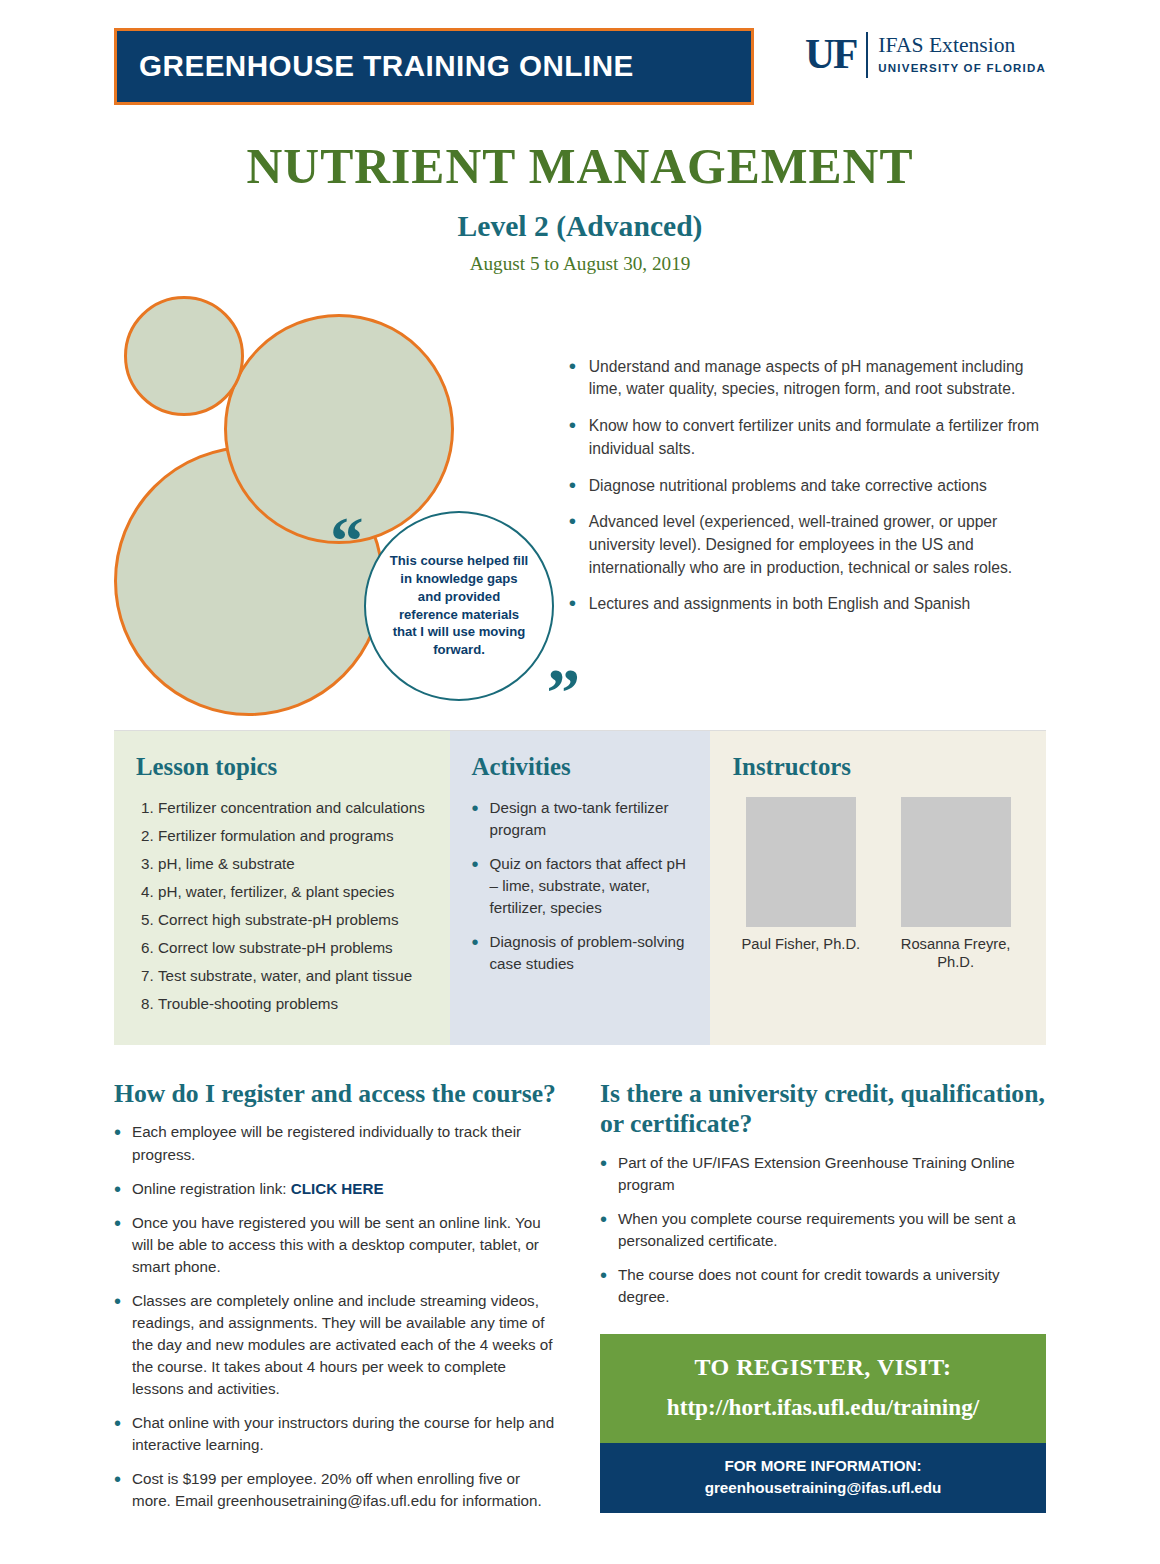Greenhouse Training Online
UF IFAS Extension
University of Florida
Nutrient Management
Level 2 (Advanced)
August 5 to August 30, 2019
“
This course helped fill in knowledge gaps and provided reference materials that I will use moving forward.
”
Understand and manage aspects of pH management including lime, water quality, species, nitrogen form, and root substrate.
Know how to convert fertilizer units and formulate a fertilizer from individual salts.
Diagnose nutritional problems and take corrective actions
Advanced level (experienced, well-trained grower, or upper university level). Designed for employees in the US and internationally who are in production, technical or sales roles.
Lectures and assignments in both English and Spanish
Lesson topics
Fertilizer concentration and calculations
Fertilizer formulation and programs
pH, lime & substrate
pH, water, fertilizer, & plant species
Correct high substrate-pH problems
Correct low substrate-pH problems
Test substrate, water, and plant tissue
Trouble-shooting problems
Activities
Design a two-tank fertilizer program
Quiz on factors that affect pH – lime, substrate, water, fertilizer, species
Diagnosis of problem-solving case studies
Instructors
Paul Fisher, Ph.D.
Rosanna Freyre, Ph.D.
How do I register and access the course?
Each employee will be registered individually to track their progress.
Online registration link: Click here
Once you have registered you will be sent an online link. You will be able to access this with a desktop computer, tablet, or smart phone.
Classes are completely online and include streaming videos, readings, and assignments. They will be available any time of the day and new modules are activated each of the 4 weeks of the course. It takes about 4 hours per week to complete lessons and activities.
Chat online with your instructors during the course for help and interactive learning.
Cost is $199 per employee. 20% off when enrolling five or more. Email greenhousetraining@ifas.ufl.edu for information.
Is there a university credit, qualification, or certificate?
Part of the UF/IFAS Extension Greenhouse Training Online program
When you complete course requirements you will be sent a personalized certificate.
The course does not count for credit towards a university degree.
To register, visit:
http://hort.ifas.ufl.edu/training/
FOR MORE INFORMATION:
greenhousetraining@ifas.ufl.edu